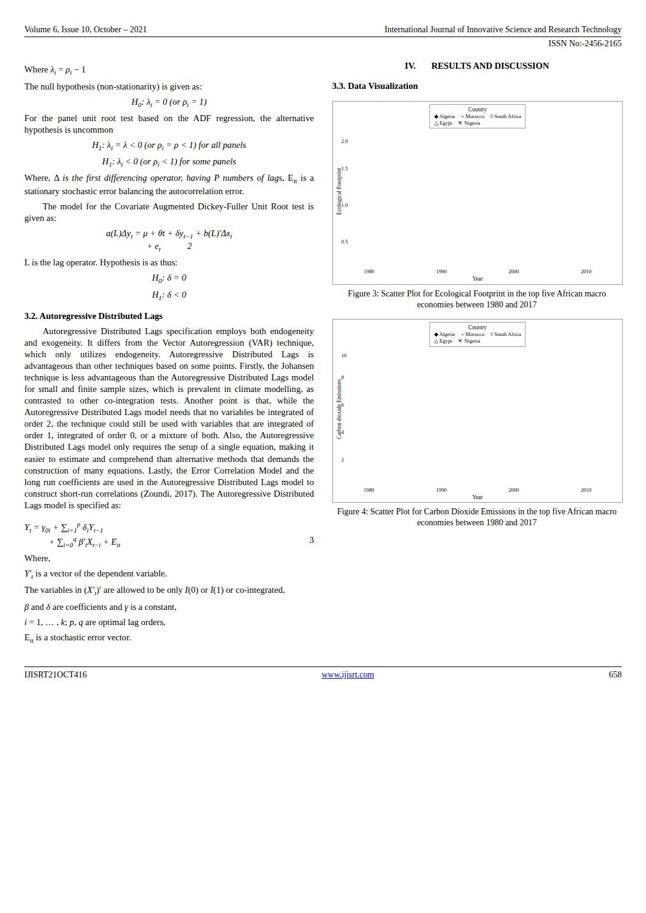Volume 6, Issue 10, October – 2021
International Journal of Innovative Science and Research Technology
ISSN No:-2456-2165
Where λi = ρi − 1
The null hypothesis (non-stationarity) is given as:
H0: λi = 0 (or ρi = 1)
For the panel unit root test based on the ADF regression, the alternative hypothesis is uncommon
H1: λi = λ < 0 (or ρi = ρ < 1) for all panels
H1: λi < 0 (or ρi < 1) for some panels
Where, Δ is the first differencing operator, having P numbers of lags, Εit is a stationary stochastic error balancing the autocorrelation error.
The model for the Covariate Augmented Dickey-Fuller Unit Root test is given as:
a(L)Δyt = μ + θt + δyt−1 + b(L)′Δxt
+ et 2
L is the lag operator. Hypothesis is as thus:
H0: δ = 0
H1: δ < 0
3.2. Autoregressive Distributed Lags
Autoregressive Distributed Lags specification employs both endogeneity and exogeneity. It differs from the Vector Autoregression (VAR) technique, which only utilizes endogeneity. Autoregressive Distributed Lags is advantageous than other techniques based on some points. Firstly, the Johansen technique is less advantageous than the Autoregressive Distributed Lags model for small and finite sample sizes, which is prevalent in climate modelling, as contrasted to other co-integration tests. Another point is that, while the Autoregressive Distributed Lags model needs that no variables be integrated of order 2, the technique could still be used with variables that are integrated of order 1, integrated of order 0, or a mixture of both. Also, the Autoregressive Distributed Lags model only requires the setup of a single equation, making it easier to estimate and comprehend than alternative methods that demands the construction of many equations. Lastly, the Error Correlation Model and the long run coefficients are used in the Autoregressive Distributed Lags model to construct short-run correlations (Zoundi, 2017). The Autoregressive Distributed Lags model is specified as:
Yt = γ0i + ∑i=1p δiYt−1
+ ∑i=0q β′iXt−i + Εit 3
Where,
Y′t is a vector of the dependent variable.
The variables in (X′t)′ are allowed to be only I(0) or I(1) or co-integrated,
β and δ are coefficients and γ is a constant,
i = 1, … , k; p, q are optimal lag orders,
Εit is a stochastic error vector.
IV. RESULTS AND DISCUSSION
3.3. Data Visualization
Country
◆ Algeria + Morocco ◊ South Africa
△ Egypt ✕ Nigeria
Ecological Footprint
Year
1980199020002010
2.0
1.5
1.0
0.5
Figure 3: Scatter Plot for Ecological Footprint in the top five African macro economies between 1980 and 2017
Country
◆ Algeria + Morocco ◊ South Africa
△ Egypt ✕ Nigeria
Carbon dioxide Emissions
Year
1980199020002010
10
8
6
4
2
Figure 4: Scatter Plot for Carbon Dioxide Emissions in the top five African macro economies between 1980 and 2017
IJISRT21OCT416
www.ijisrt.com
658